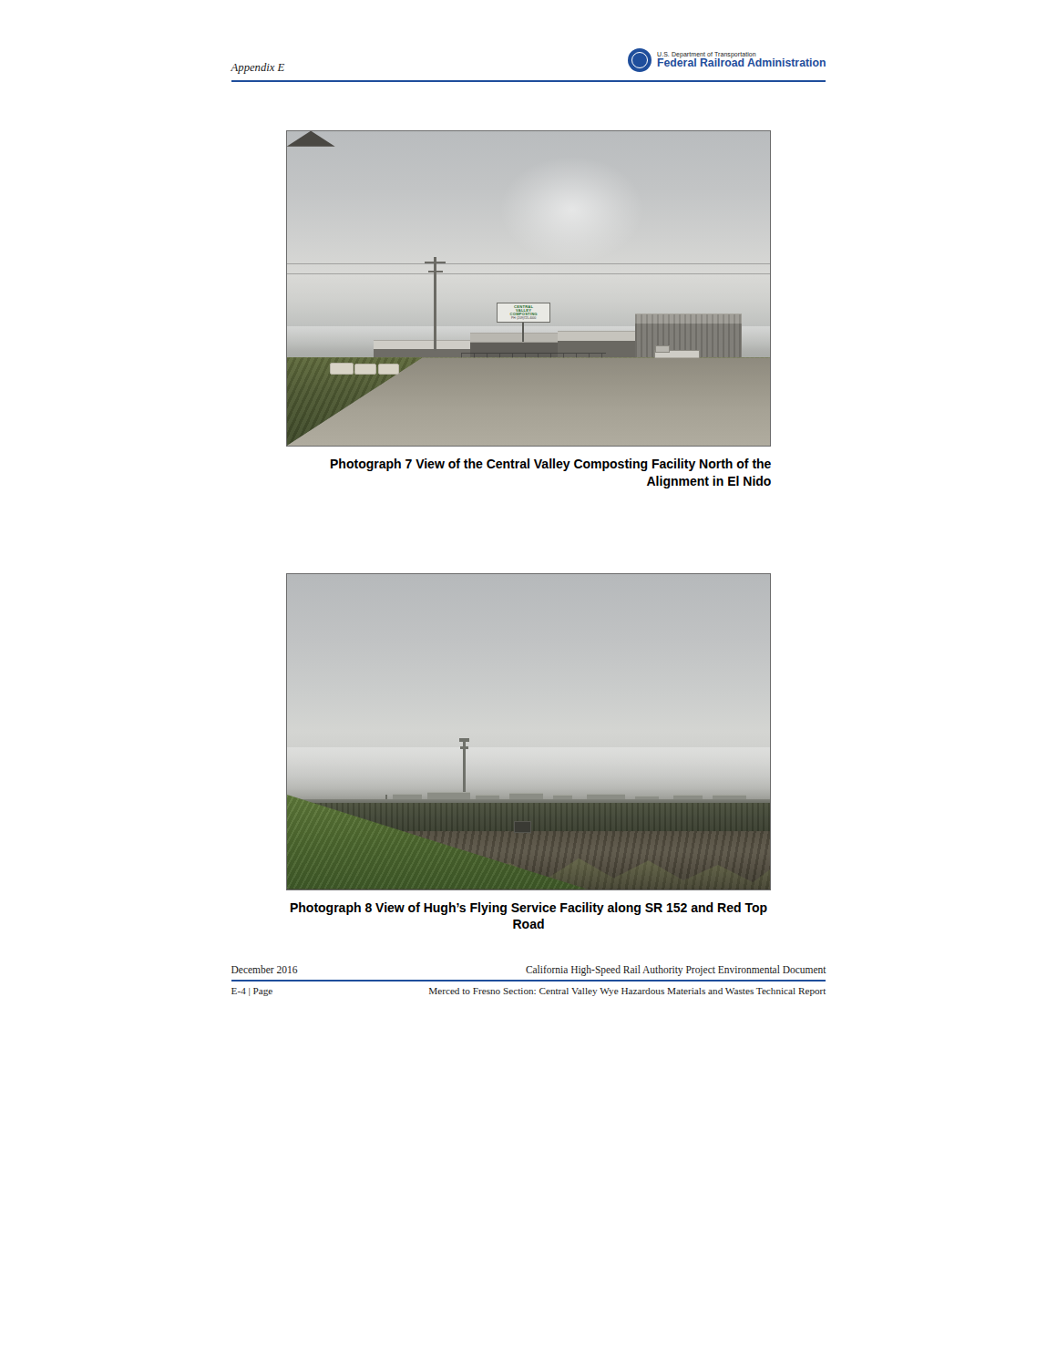Appendix E
U.S. Department of Transportation
Federal Railroad Administration
CENTRAL
VALLEY
COMPOSTING
PH: (209)725-4000
Photograph 7 View of the Central Valley Composting Facility North of the Alignment in El Nido
Photograph 8 View of Hugh’s Flying Service Facility along SR 152 and Red Top Road
December 2016
California High-Speed Rail Authority Project Environmental Document
E-4 | Page
Merced to Fresno Section: Central Valley Wye Hazardous Materials and Wastes Technical Report